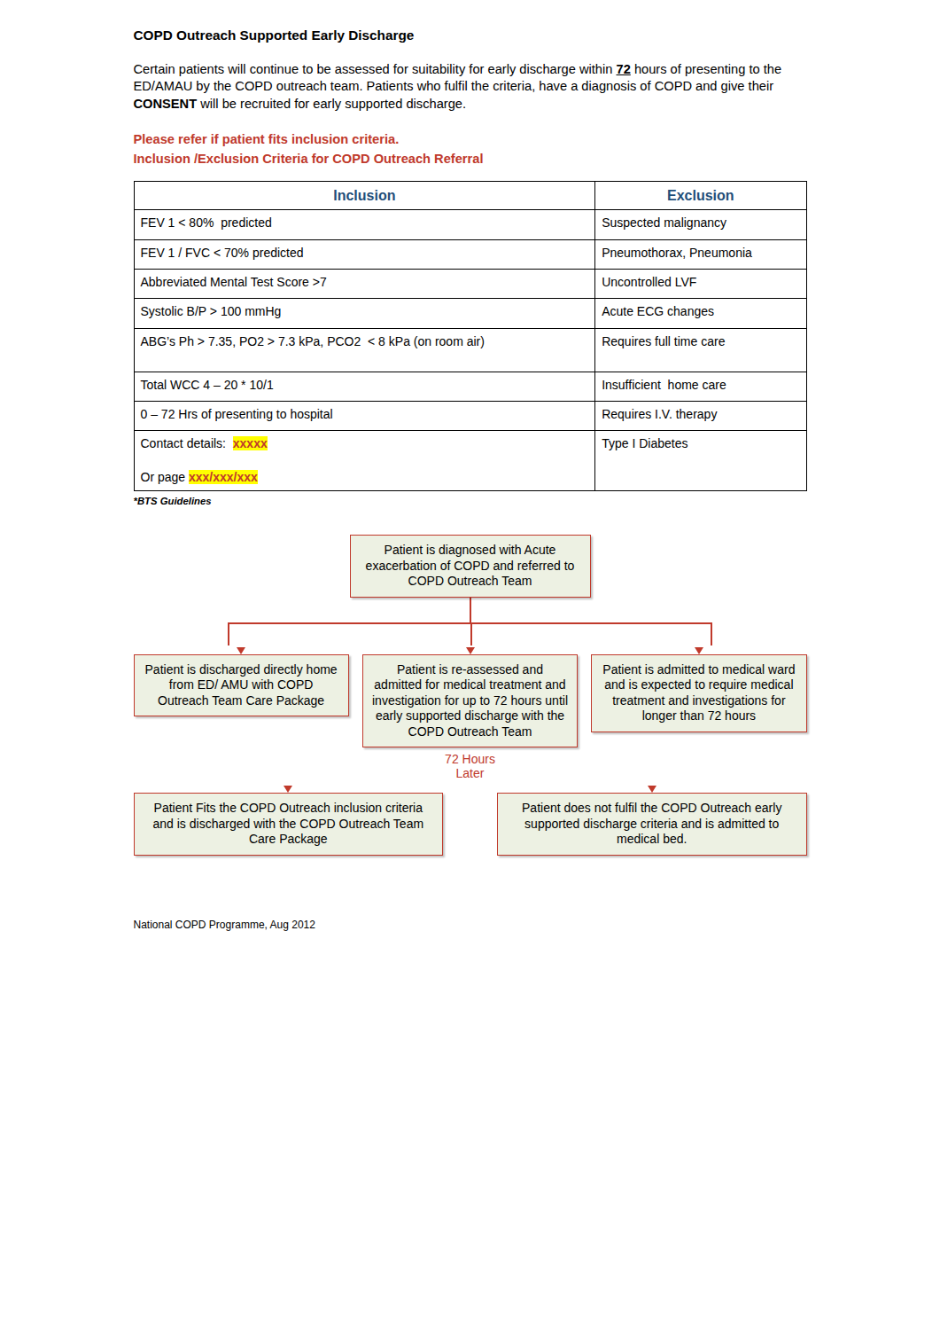COPD Outreach Supported Early Discharge
Certain patients will continue to be assessed for suitability for early discharge within 72 hours of presenting to the ED/AMAU by the COPD outreach team. Patients who fulfil the criteria, have a diagnosis of COPD and give their CONSENT will be recruited for early supported discharge.
Please refer if patient fits inclusion criteria.
Inclusion /Exclusion Criteria for COPD Outreach Referral
| Inclusion | Exclusion |
| --- | --- |
| FEV 1 < 80% predicted | Suspected malignancy |
| FEV 1 / FVC < 70% predicted | Pneumothorax, Pneumonia |
| Abbreviated Mental Test Score >7 | Uncontrolled LVF |
| Systolic B/P > 100 mmHg | Acute ECG changes |
| ABG’s Ph > 7.35, PO2 > 7.3 kPa, PCO2 < 8 kPa (on room air) | Requires full time care |
| Total WCC 4 – 20 * 10/1 | Insufficient home care |
| 0 – 72 Hrs of presenting to hospital | Requires I.V. therapy |
| Contact details: xxxxx Or page xxx/xxx/xxx | Type I Diabetes |
*BTS Guidelines
Patient is diagnosed with Acute exacerbation of COPD and referred to COPD Outreach Team
Patient is discharged directly home from ED/ AMU with COPD Outreach Team Care Package
Patient is re-assessed and admitted for medical treatment and investigation for up to 72 hours until early supported discharge with the COPD Outreach Team
Patient is admitted to medical ward and is expected to require medical treatment and investigations for longer than 72 hours
72 Hours
Later
Patient Fits the COPD Outreach inclusion criteria and is discharged with the COPD Outreach Team Care Package
Patient does not fulfil the COPD Outreach early supported discharge criteria and is admitted to medical bed.
National COPD Programme, Aug 2012